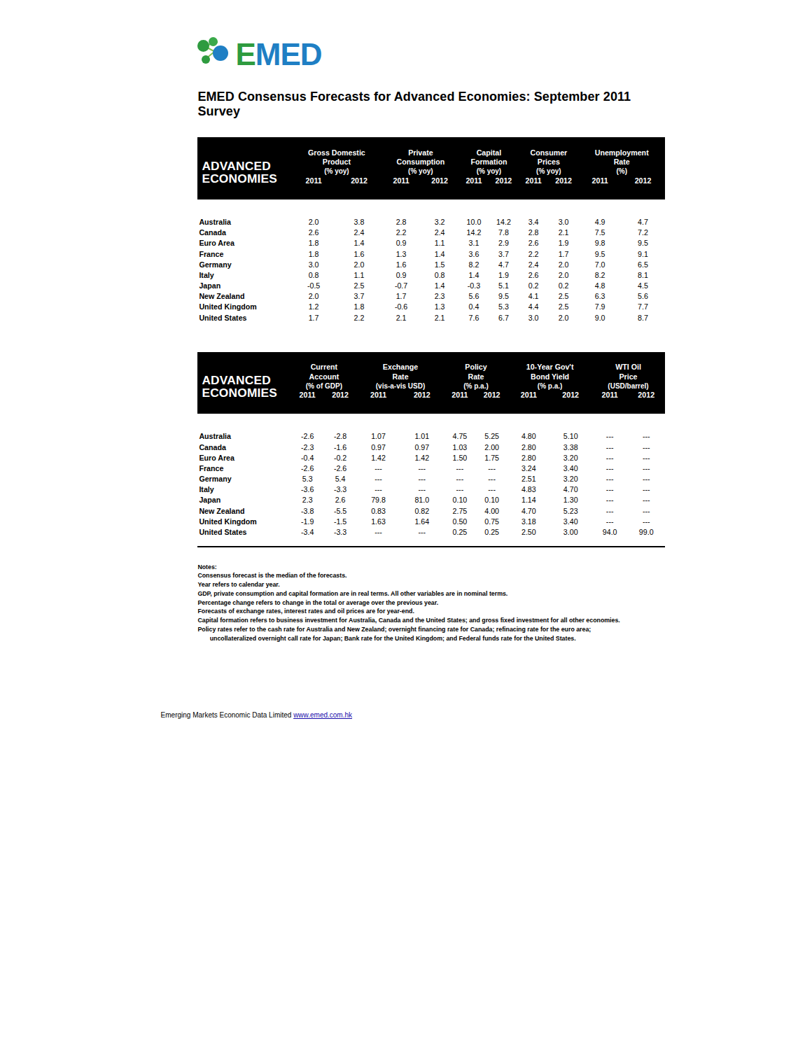EMED
EMED Consensus Forecasts for Advanced Economies: September 2011 Survey
| ADVANCED ECONOMIES | Gross Domestic Product (% yoy) | Private Consumption (% yoy) | Capital Formation (% yoy) | Consumer Prices (% yoy) | Unemployment Rate (%) |
| --- | --- | --- | --- | --- | --- |
| 2011 | 2012 | 2011 | 2012 | 2011 | 2012 | 2011 | 2012 | 2011 | 2012 |
| Australia | 2.0 | 3.8 | 2.8 | 3.2 | 10.0 | 14.2 | 3.4 | 3.0 | 4.9 | 4.7 |
| Canada | 2.6 | 2.4 | 2.2 | 2.4 | 14.2 | 7.8 | 2.8 | 2.1 | 7.5 | 7.2 |
| Euro Area | 1.8 | 1.4 | 0.9 | 1.1 | 3.1 | 2.9 | 2.6 | 1.9 | 9.8 | 9.5 |
| France | 1.8 | 1.6 | 1.3 | 1.4 | 3.6 | 3.7 | 2.2 | 1.7 | 9.5 | 9.1 |
| Germany | 3.0 | 2.0 | 1.6 | 1.5 | 8.2 | 4.7 | 2.4 | 2.0 | 7.0 | 6.5 |
| Italy | 0.8 | 1.1 | 0.9 | 0.8 | 1.4 | 1.9 | 2.6 | 2.0 | 8.2 | 8.1 |
| Japan | -0.5 | 2.5 | -0.7 | 1.4 | -0.3 | 5.1 | 0.2 | 0.2 | 4.8 | 4.5 |
| New Zealand | 2.0 | 3.7 | 1.7 | 2.3 | 5.6 | 9.5 | 4.1 | 2.5 | 6.3 | 5.6 |
| United Kingdom | 1.2 | 1.8 | -0.6 | 1.3 | 0.4 | 5.3 | 4.4 | 2.5 | 7.9 | 7.7 |
| United States | 1.7 | 2.2 | 2.1 | 2.1 | 7.6 | 6.7 | 3.0 | 2.0 | 9.0 | 8.7 |
| ADVANCED ECONOMIES | Current Account (% of GDP) | Exchange Rate (vis-a-vis USD) | Policy Rate (% p.a.) | 10-Year Gov't Bond Yield (% p.a.) | WTI Oil Price (USD/barrel) |
| --- | --- | --- | --- | --- | --- |
| 2011 | 2012 | 2011 | 2012 | 2011 | 2012 | 2011 | 2012 | 2011 | 2012 |
| Australia | -2.6 | -2.8 | 1.07 | 1.01 | 4.75 | 5.25 | 4.80 | 5.10 | --- | --- |
| Canada | -2.3 | -1.6 | 0.97 | 0.97 | 1.03 | 2.00 | 2.80 | 3.38 | --- | --- |
| Euro Area | -0.4 | -0.2 | 1.42 | 1.42 | 1.50 | 1.75 | 2.80 | 3.20 | --- | --- |
| France | -2.6 | -2.6 | --- | --- | --- | --- | 3.24 | 3.40 | --- | --- |
| Germany | 5.3 | 5.4 | --- | --- | --- | --- | 2.51 | 3.20 | --- | --- |
| Italy | -3.6 | -3.3 | --- | --- | --- | --- | 4.83 | 4.70 | --- | --- |
| Japan | 2.3 | 2.6 | 79.8 | 81.0 | 0.10 | 0.10 | 1.14 | 1.30 | --- | --- |
| New Zealand | -3.8 | -5.5 | 0.83 | 0.82 | 2.75 | 4.00 | 4.70 | 5.23 | --- | --- |
| United Kingdom | -1.9 | -1.5 | 1.63 | 1.64 | 0.50 | 0.75 | 3.18 | 3.40 | --- | --- |
| United States | -3.4 | -3.3 | --- | --- | 0.25 | 0.25 | 2.50 | 3.00 | 94.0 | 99.0 |
Notes:
Consensus forecast is the median of the forecasts.
Year refers to calendar year.
GDP, private consumption and capital formation are in real terms. All other variables are in nominal terms.
Percentage change refers to change in the total or average over the previous year.
Forecasts of exchange rates, interest rates and oil prices are for year-end.
Capital formation refers to business investment for Australia, Canada and the United States; and gross fixed investment for all other economies.
Policy rates refer to the cash rate for Australia and New Zealand; overnight financing rate for Canada; refinacing rate for the euro area;
uncollateralized overnight call rate for Japan; Bank rate for the United Kingdom; and Federal funds rate for the United States.
Emerging Markets Economic Data Limited www.emed.com.hk